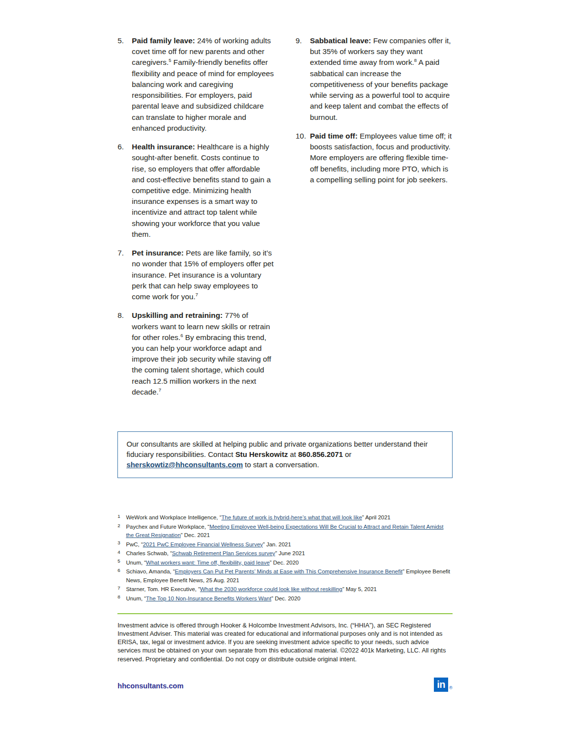5. Paid family leave: 24% of working adults covet time off for new parents and other caregivers.5 Family-friendly benefits offer flexibility and peace of mind for employees balancing work and caregiving responsibilities. For employers, paid parental leave and subsidized childcare can translate to higher morale and enhanced productivity.
6. Health insurance: Healthcare is a highly sought-after benefit. Costs continue to rise, so employers that offer affordable and cost-effective benefits stand to gain a competitive edge. Minimizing health insurance expenses is a smart way to incentivize and attract top talent while showing your workforce that you value them.
7. Pet insurance: Pets are like family, so it’s no wonder that 15% of employers offer pet insurance. Pet insurance is a voluntary perk that can help sway employees to come work for you.7
8. Upskilling and retraining: 77% of workers want to learn new skills or retrain for other roles.6 By embracing this trend, you can help your workforce adapt and improve their job security while staving off the coming talent shortage, which could reach 12.5 million workers in the next decade.7
9. Sabbatical leave: Few companies offer it, but 35% of workers say they want extended time away from work.8 A paid sabbatical can increase the competitiveness of your benefits package while serving as a powerful tool to acquire and keep talent and combat the effects of burnout.
10. Paid time off: Employees value time off; it boosts satisfaction, focus and productivity. More employers are offering flexible time-off benefits, including more PTO, which is a compelling selling point for job seekers.
Our consultants are skilled at helping public and private organizations better understand their fiduciary responsibilities. Contact Stu Herskowitz at 860.856.2071 or sherskowtiz@hhconsultants.com to start a conversation.
1 WeWork and Workplace Intelligence, “The future of work is hybrid-here’s what that will look like” April 2021
2 Paychex and Future Workplace, “Meeting Employee Well-being Expectations Will Be Crucial to Attract and Retain Talent Amidst the Great Resignation” Dec. 2021
3 PwC, “2021 PwC Employee Financial Wellness Survey” Jan. 2021
4 Charles Schwab, “Schwab Retirement Plan Services survey” June 2021
5 Unum, “What workers want: Time off, flexibility, paid leave” Dec. 2020
6 Schiavo, Amanda, “Employers Can Put Pet Parents’ Minds at Ease with This Comprehensive Insurance Benefit” Employee Benefit News, Employee Benefit News, 25 Aug. 2021
7 Starner, Tom. HR Executive, “What the 2030 workforce could look like without reskilling” May 5, 2021
8 Unum, “The Top 10 Non-Insurance Benefits Workers Want” Dec. 2020
Investment advice is offered through Hooker & Holcombe Investment Advisors, Inc. (“HHIA”), an SEC Registered Investment Adviser. This material was created for educational and informational purposes only and is not intended as ERISA, tax, legal or investment advice. If you are seeking investment advice specific to your needs, such advice services must be obtained on your own separate from this educational material. ©2022 401k Marketing, LLC. All rights reserved. Proprietary and confidential. Do not copy or distribute outside original intent.
hhconsultants.com
in®